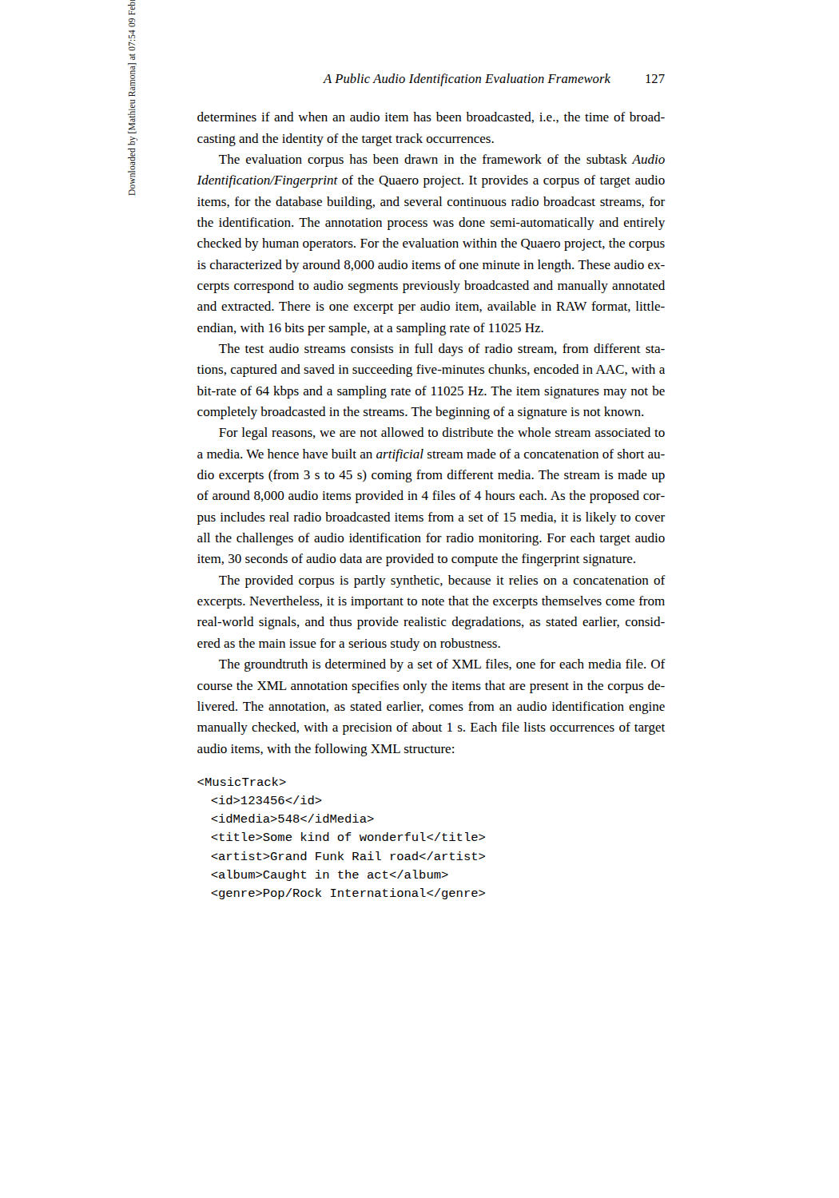Downloaded by [Mathieu Ramona] at 07:54 09 February 2012
A Public Audio Identification Evaluation Framework 127
determines if and when an audio item has been broadcasted, i.e., the time of broadcasting and the identity of the target track occurrences.
The evaluation corpus has been drawn in the framework of the subtask Audio Identification/Fingerprint of the Quaero project. It provides a corpus of target audio items, for the database building, and several continuous radio broadcast streams, for the identification. The annotation process was done semi-automatically and entirely checked by human operators. For the evaluation within the Quaero project, the corpus is characterized by around 8,000 audio items of one minute in length. These audio excerpts correspond to audio segments previously broadcasted and manually annotated and extracted. There is one excerpt per audio item, available in RAW format, little-endian, with 16 bits per sample, at a sampling rate of 11025 Hz.
The test audio streams consists in full days of radio stream, from different stations, captured and saved in succeeding five-minutes chunks, encoded in AAC, with a bit-rate of 64 kbps and a sampling rate of 11025 Hz. The item signatures may not be completely broadcasted in the streams. The beginning of a signature is not known.
For legal reasons, we are not allowed to distribute the whole stream associated to a media. We hence have built an artificial stream made of a concatenation of short audio excerpts (from 3 s to 45 s) coming from different media. The stream is made up of around 8,000 audio items provided in 4 files of 4 hours each. As the proposed corpus includes real radio broadcasted items from a set of 15 media, it is likely to cover all the challenges of audio identification for radio monitoring. For each target audio item, 30 seconds of audio data are provided to compute the fingerprint signature.
The provided corpus is partly synthetic, because it relies on a concatenation of excerpts. Nevertheless, it is important to note that the excerpts themselves come from real-world signals, and thus provide realistic degradations, as stated earlier, considered as the main issue for a serious study on robustness.
The groundtruth is determined by a set of XML files, one for each media file. Of course the XML annotation specifies only the items that are present in the corpus delivered. The annotation, as stated earlier, comes from an audio identification engine manually checked, with a precision of about 1 s. Each file lists occurrences of target audio items, with the following XML structure:
<MusicTrack> <id>123456</id><idMedia>548</idMedia><title>Some kind of wonderful</title><artist>Grand Funk Rail road</artist><album>Caught in the act</album><genre>Pop/Rock International</genre>